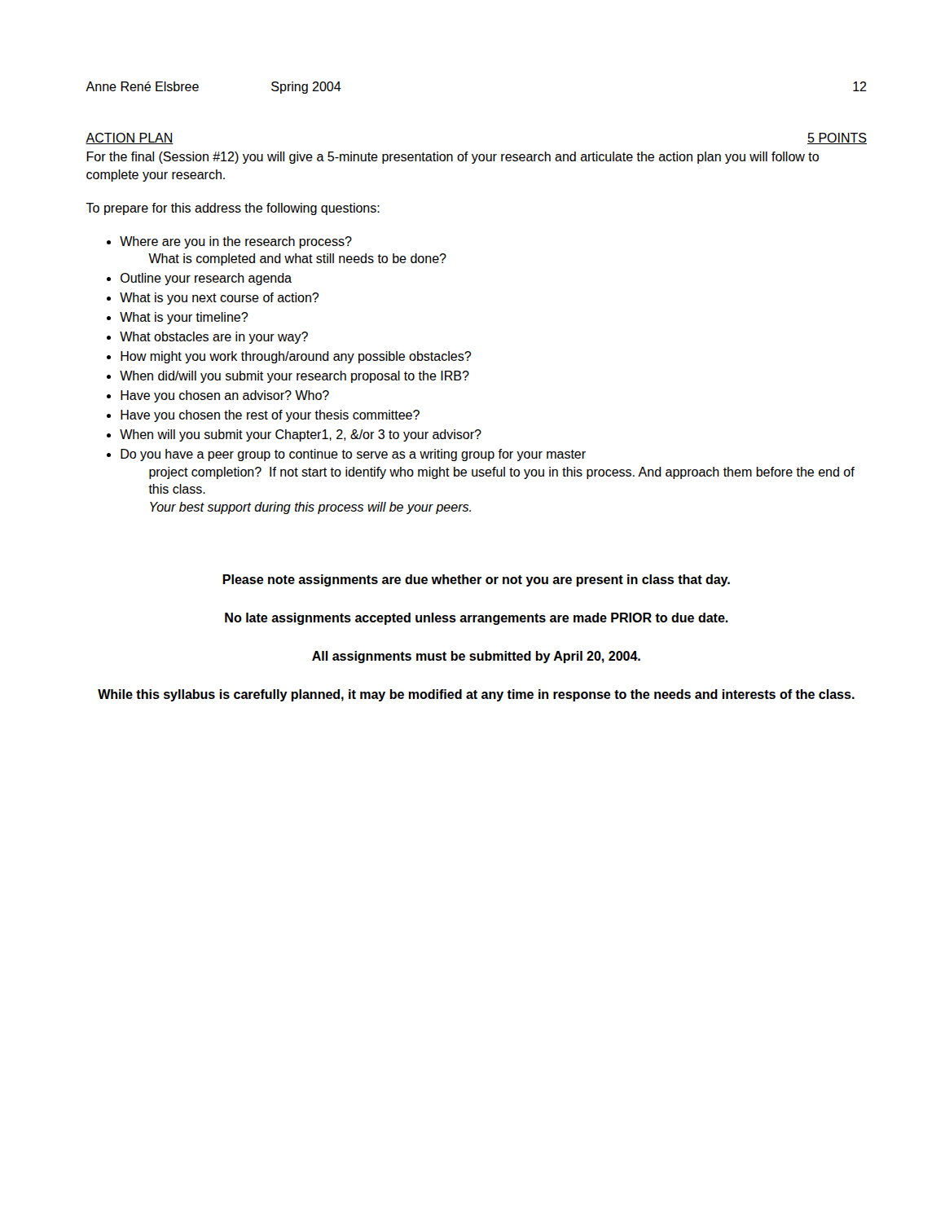Anne René Elsbree Spring 2004 12
ACTION PLAN 5 POINTS
For the final (Session #12) you will give a 5-minute presentation of your research and articulate the action plan you will follow to complete your research.
To prepare for this address the following questions:
Where are you in the research process? What is completed and what still needs to be done?
Outline your research agenda
What is you next course of action?
What is your timeline?
What obstacles are in your way?
How might you work through/around any possible obstacles?
When did/will you submit your research proposal to the IRB?
Have you chosen an advisor? Who?
Have you chosen the rest of your thesis committee?
When will you submit your Chapter1, 2, &/or 3 to your advisor?
Do you have a peer group to continue to serve as a writing group for your master project completion? If not start to identify who might be useful to you in this process. And approach them before the end of this class. Your best support during this process will be your peers.
Please note assignments are due whether or not you are present in class that day.
No late assignments accepted unless arrangements are made PRIOR to due date.
All assignments must be submitted by April 20, 2004.
While this syllabus is carefully planned, it may be modified at any time in response to the needs and interests of the class.